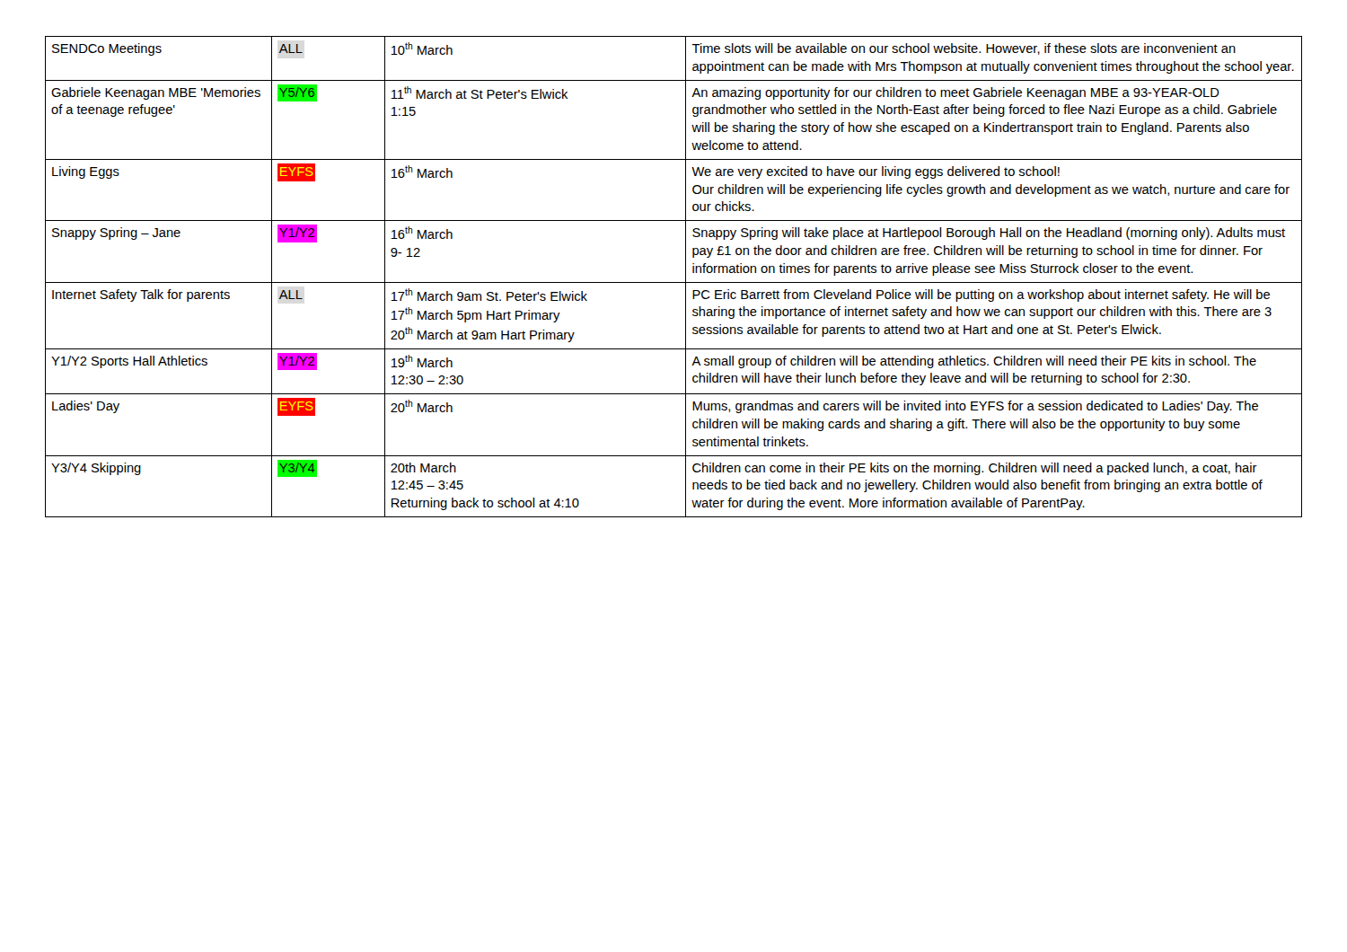| SENDCo Meetings | ALL | 10 th March | Time slots will be available on our school website. However, if these slots are inconvenient an appointment can be made with Mrs Thompson at mutually convenient times throughout the school year. |
| Gabriele Keenagan MBE 'Memories of a teenage refugee' | Y5/Y6 | 11 th March at St Peter's Elwick 1:15 | An amazing opportunity for our children to meet Gabriele Keenagan MBE a 93-YEAR-OLD grandmother who settled in the North-East after being forced to flee Nazi Europe as a child. Gabriele will be sharing the story of how she escaped on a Kindertransport train to England. Parents also welcome to attend. |
| Living Eggs | EYFS | 16 th March | We are very excited to have our living eggs delivered to school! Our children will be experiencing life cycles growth and development as we watch, nurture and care for our chicks. |
| Snappy Spring – Jane | Y1/Y2 | 16 th March 9- 12 | Snappy Spring will take place at Hartlepool Borough Hall on the Headland (morning only). Adults must pay £1 on the door and children are free. Children will be returning to school in time for dinner. For information on times for parents to arrive please see Miss Sturrock closer to the event. |
| Internet Safety Talk for parents | ALL | 17 th March 9am St. Peter's Elwick 17 th March 5pm Hart Primary 20 th March at 9am Hart Primary | PC Eric Barrett from Cleveland Police will be putting on a workshop about internet safety. He will be sharing the importance of internet safety and how we can support our children with this. There are 3 sessions available for parents to attend two at Hart and one at St. Peter's Elwick. |
| Y1/Y2 Sports Hall Athletics | Y1/Y2 | 19 th March 12:30 – 2:30 | A small group of children will be attending athletics. Children will need their PE kits in school. The children will have their lunch before they leave and will be returning to school for 2:30. |
| Ladies' Day | EYFS | 20 th March | Mums, grandmas and carers will be invited into EYFS for a session dedicated to Ladies' Day. The children will be making cards and sharing a gift. There will also be the opportunity to buy some sentimental trinkets. |
| Y3/Y4 Skipping | Y3/Y4 | 20th March 12:45 – 3:45 Returning back to school at 4:10 | Children can come in their PE kits on the morning. Children will need a packed lunch, a coat, hair needs to be tied back and no jewellery. Children would also benefit from bringing an extra bottle of water for during the event. More information available of ParentPay. |